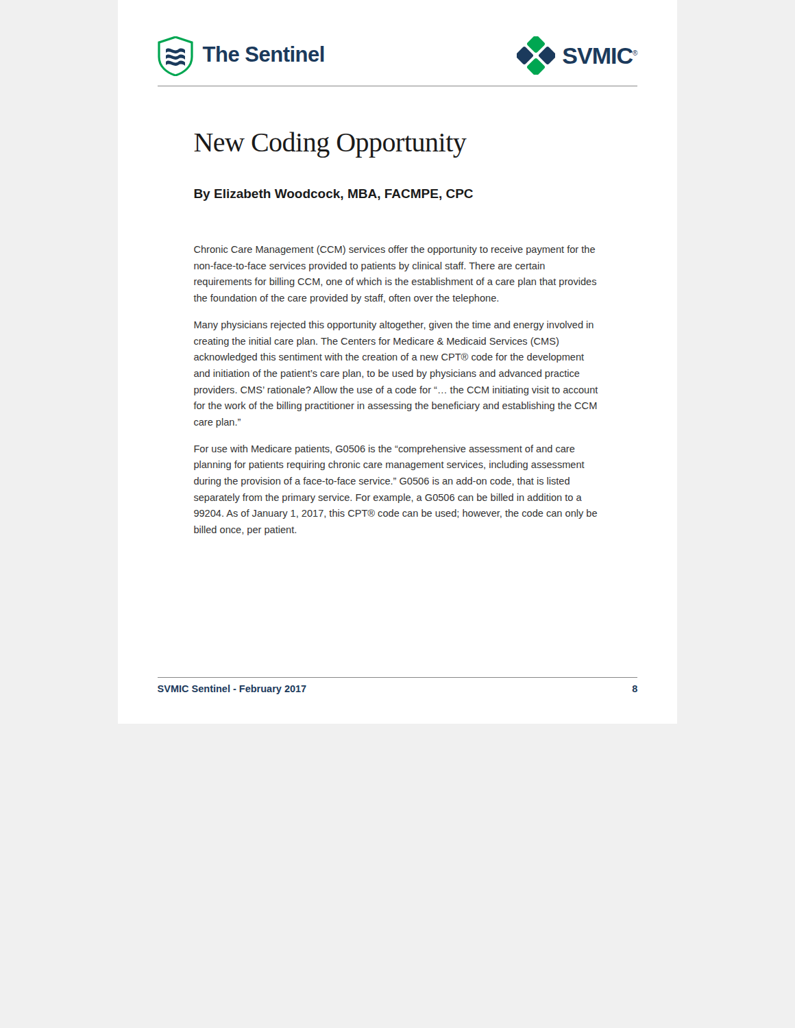The Sentinel
SVMIC®
New Coding Opportunity
By Elizabeth Woodcock, MBA, FACMPE, CPC
Chronic Care Management (CCM) services offer the opportunity to receive payment for the non-face-to-face services provided to patients by clinical staff. There are certain requirements for billing CCM, one of which is the establishment of a care plan that provides the foundation of the care provided by staff, often over the telephone.
Many physicians rejected this opportunity altogether, given the time and energy involved in creating the initial care plan. The Centers for Medicare & Medicaid Services (CMS) acknowledged this sentiment with the creation of a new CPT® code for the development and initiation of the patient’s care plan, to be used by physicians and advanced practice providers. CMS’ rationale? Allow the use of a code for “… the CCM initiating visit to account for the work of the billing practitioner in assessing the beneficiary and establishing the CCM care plan.”
For use with Medicare patients, G0506 is the “comprehensive assessment of and care planning for patients requiring chronic care management services, including assessment during the provision of a face-to-face service.” G0506 is an add-on code, that is listed separately from the primary service. For example, a G0506 can be billed in addition to a 99204. As of January 1, 2017, this CPT® code can be used; however, the code can only be billed once, per patient.
SVMIC Sentinel - February 2017 8